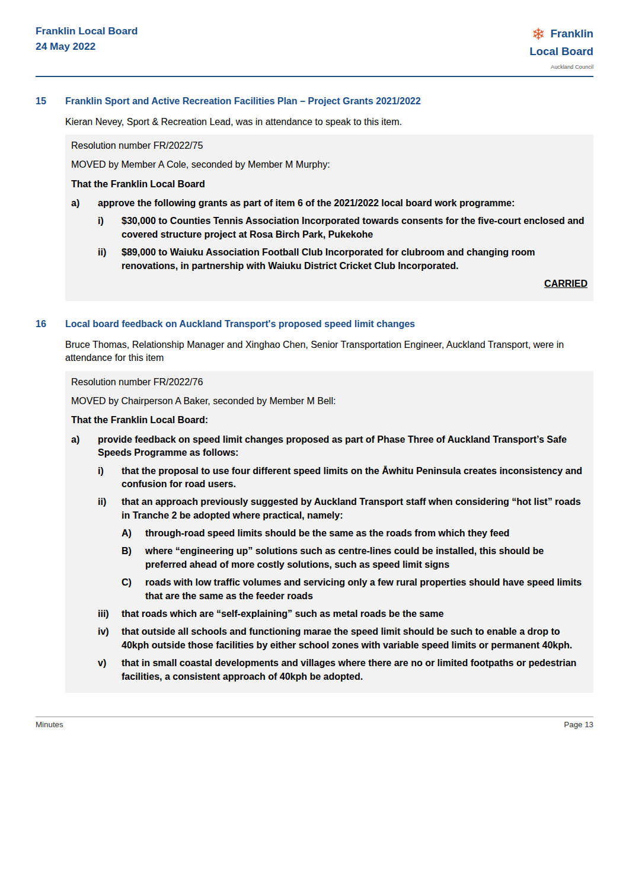Franklin Local Board
24 May 2022
❄ Franklin
Local Board
Auckland Council
15 Franklin Sport and Active Recreation Facilities Plan – Project Grants 2021/2022
Kieran Nevey, Sport & Recreation Lead, was in attendance to speak to this item.
Resolution number FR/2022/75
MOVED by Member A Cole, seconded by Member M Murphy:
That the Franklin Local Board
a) approve the following grants as part of item 6 of the 2021/2022 local board work programme:
i)$30,000 to Counties Tennis Association Incorporated towards consents for the five-court enclosed and covered structure project at Rosa Birch Park, Pukekohe
ii)$89,000 to Waiuku Association Football Club Incorporated for clubroom and changing room renovations, in partnership with Waiuku District Cricket Club Incorporated.
CARRIED
16 Local board feedback on Auckland Transport's proposed speed limit changes
Bruce Thomas, Relationship Manager and Xinghao Chen, Senior Transportation Engineer, Auckland Transport, were in attendance for this item
Resolution number FR/2022/76
MOVED by Chairperson A Baker, seconded by Member M Bell:
That the Franklin Local Board:
a) provide feedback on speed limit changes proposed as part of Phase Three of Auckland Transport’s Safe Speeds Programme as follows:
i) that the proposal to use four different speed limits on the Āwhitu Peninsula creates inconsistency and confusion for road users.
ii) that an approach previously suggested by Auckland Transport staff when considering “hot list” roads in Tranche 2 be adopted where practical, namely:
A) through-road speed limits should be the same as the roads from which they feed
B) where “engineering up” solutions such as centre-lines could be installed, this should be preferred ahead of more costly solutions, such as speed limit signs
C) roads with low traffic volumes and servicing only a few rural properties should have speed limits that are the same as the feeder roads
iii) that roads which are “self-explaining” such as metal roads be the same
iv) that outside all schools and functioning marae the speed limit should be such to enable a drop to 40kph outside those facilities by either school zones with variable speed limits or permanent 40kph.
v) that in small coastal developments and villages where there are no or limited footpaths or pedestrian facilities, a consistent approach of 40kph be adopted.
Minutes Page 13